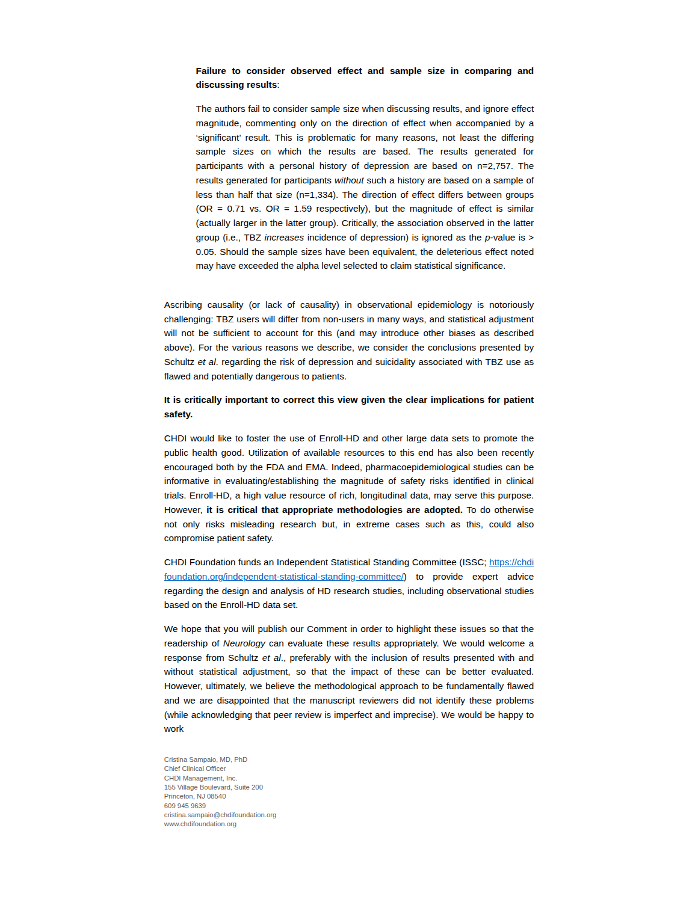Failure to consider observed effect and sample size in comparing and discussing results:
The authors fail to consider sample size when discussing results, and ignore effect magnitude, commenting only on the direction of effect when accompanied by a ‘significant’ result. This is problematic for many reasons, not least the differing sample sizes on which the results are based. The results generated for participants with a personal history of depression are based on n=2,757. The results generated for participants without such a history are based on a sample of less than half that size (n=1,334). The direction of effect differs between groups (OR = 0.71 vs. OR = 1.59 respectively), but the magnitude of effect is similar (actually larger in the latter group). Critically, the association observed in the latter group (i.e., TBZ increases incidence of depression) is ignored as the p-value is > 0.05. Should the sample sizes have been equivalent, the deleterious effect noted may have exceeded the alpha level selected to claim statistical significance.
Ascribing causality (or lack of causality) in observational epidemiology is notoriously challenging: TBZ users will differ from non-users in many ways, and statistical adjustment will not be sufficient to account for this (and may introduce other biases as described above). For the various reasons we describe, we consider the conclusions presented by Schultz et al. regarding the risk of depression and suicidality associated with TBZ use as flawed and potentially dangerous to patients.
It is critically important to correct this view given the clear implications for patient safety.
CHDI would like to foster the use of Enroll-HD and other large data sets to promote the public health good. Utilization of available resources to this end has also been recently encouraged both by the FDA and EMA. Indeed, pharmacoepidemiological studies can be informative in evaluating/establishing the magnitude of safety risks identified in clinical trials. Enroll-HD, a high value resource of rich, longitudinal data, may serve this purpose. However, it is critical that appropriate methodologies are adopted. To do otherwise not only risks misleading research but, in extreme cases such as this, could also compromise patient safety.
CHDI Foundation funds an Independent Statistical Standing Committee (ISSC; https://chdifoundation.org/independent-statistical-standing-committee/) to provide expert advice regarding the design and analysis of HD research studies, including observational studies based on the Enroll-HD data set.
We hope that you will publish our Comment in order to highlight these issues so that the readership of Neurology can evaluate these results appropriately. We would welcome a response from Schultz et al., preferably with the inclusion of results presented with and without statistical adjustment, so that the impact of these can be better evaluated. However, ultimately, we believe the methodological approach to be fundamentally flawed and we are disappointed that the manuscript reviewers did not identify these problems (while acknowledging that peer review is imperfect and imprecise). We would be happy to work
Cristina Sampaio, MD, PhD
Chief Clinical Officer
CHDI Management, Inc.
155 Village Boulevard, Suite 200
Princeton, NJ 08540
609 945 9639
cristina.sampaio@chdifoundation.org
www.chdifoundation.org